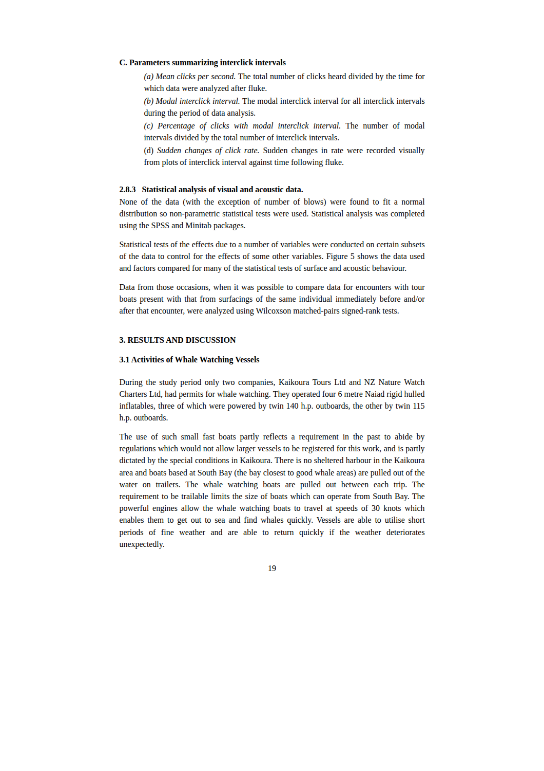C. Parameters summarizing interclick intervals
(a) Mean clicks per second. The total number of clicks heard divided by the time for which data were analyzed after fluke.
(b) Modal interclick interval. The modal interclick interval for all interclick intervals during the period of data analysis.
(c) Percentage of clicks with modal interclick interval. The number of modal intervals divided by the total number of interclick intervals.
(d) Sudden changes of click rate. Sudden changes in rate were recorded visually from plots of interclick interval against time following fluke.
2.8.3 Statistical analysis of visual and acoustic data.
None of the data (with the exception of number of blows) were found to fit a normal distribution so non-parametric statistical tests were used. Statistical analysis was completed using the SPSS and Minitab packages.
Statistical tests of the effects due to a number of variables were conducted on certain subsets of the data to control for the effects of some other variables. Figure 5 shows the data used and factors compared for many of the statistical tests of surface and acoustic behaviour.
Data from those occasions, when it was possible to compare data for encounters with tour boats present with that from surfacings of the same individual immediately before and/or after that encounter, were analyzed using Wilcoxson matched-pairs signed-rank tests.
3. RESULTS AND DISCUSSION
3.1 Activities of Whale Watching Vessels
During the study period only two companies, Kaikoura Tours Ltd and NZ Nature Watch Charters Ltd, had permits for whale watching. They operated four 6 metre Naiad rigid hulled inflatables, three of which were powered by twin 140 h.p. outboards, the other by twin 115 h.p. outboards.
The use of such small fast boats partly reflects a requirement in the past to abide by regulations which would not allow larger vessels to be registered for this work, and is partly dictated by the special conditions in Kaikoura. There is no sheltered harbour in the Kaikoura area and boats based at South Bay (the bay closest to good whale areas) are pulled out of the water on trailers. The whale watching boats are pulled out between each trip. The requirement to be trailable limits the size of boats which can operate from South Bay. The powerful engines allow the whale watching boats to travel at speeds of 30 knots which enables them to get out to sea and find whales quickly. Vessels are able to utilise short periods of fine weather and are able to return quickly if the weather deteriorates unexpectedly.
19